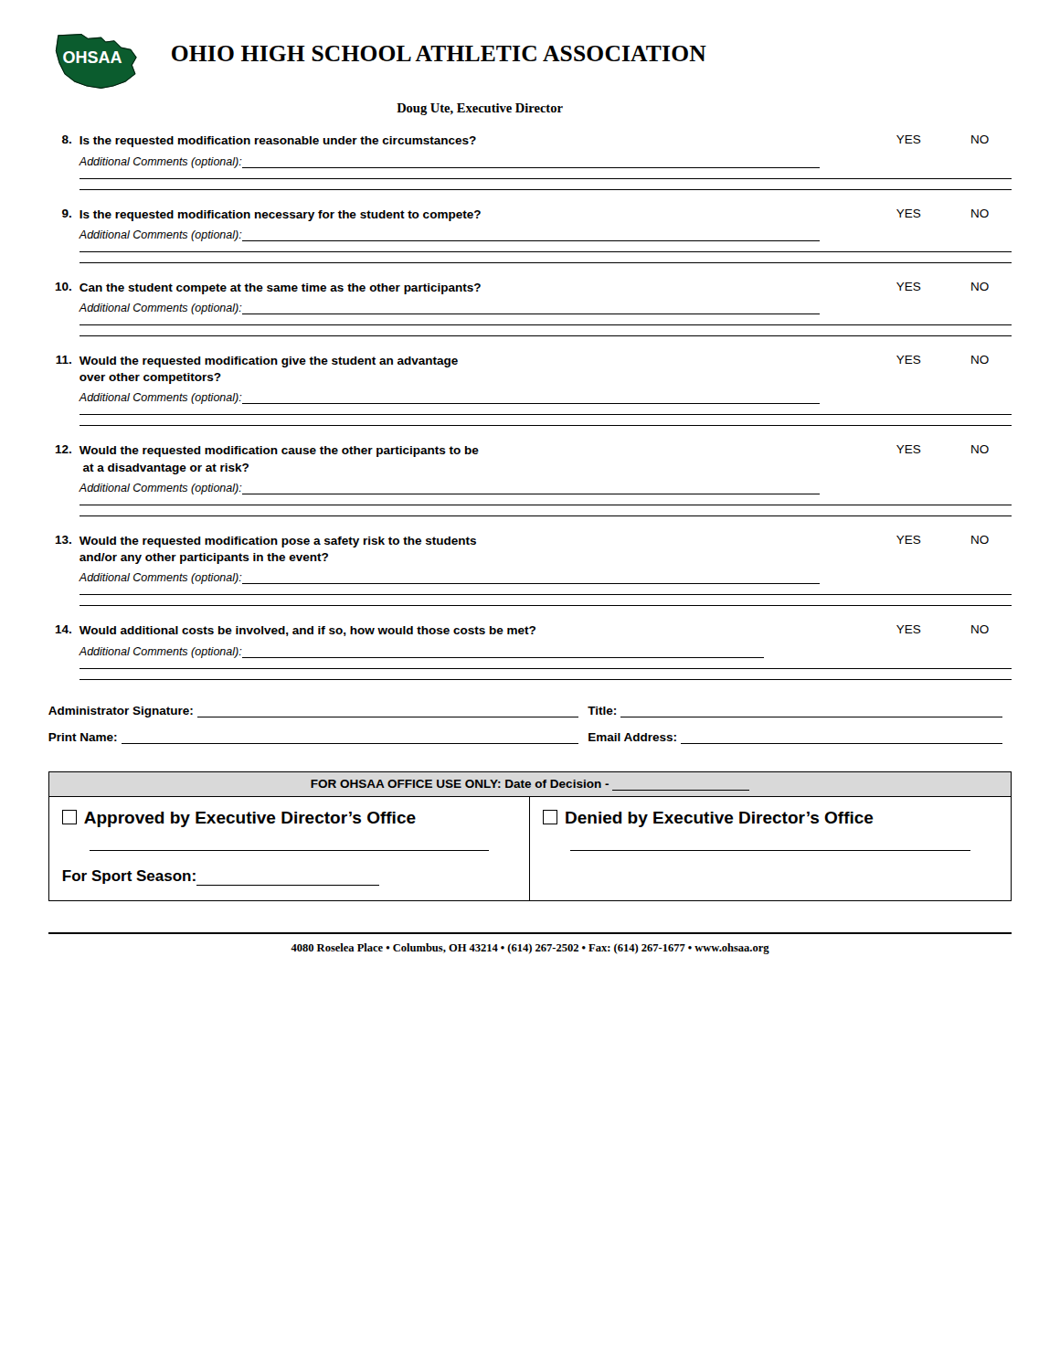OHSAA
OHIO HIGH SCHOOL ATHLETIC ASSOCIATION
Doug Ute, Executive Director
8.
Is the requested modification reasonable under the circumstances?
YES
NO
Additional Comments (optional):
9.
Is the requested modification necessary for the student to compete?
YES
NO
Additional Comments (optional):
10.
Can the student compete at the same time as the other participants?
YES
NO
Additional Comments (optional):
11.
Would the requested modification give the student an advantage
over other competitors?
YES
NO
Additional Comments (optional):
12.
Would the requested modification cause the other participants to be
at a disadvantage or at risk?
YES
NO
Additional Comments (optional):
13.
Would the requested modification pose a safety risk to the students
and/or any other participants in the event?
YES
NO
Additional Comments (optional):
14.
Would additional costs be involved, and if so, how would those costs be met?
YES
NO
Additional Comments (optional):
Administrator Signature:
Title:
Print Name:
Email Address:
FOR OHSAA OFFICE USE ONLY: Date of Decision -
Approved by Executive Director’s Office
For Sport Season:
Denied by Executive Director’s Office
4080 Roselea Place • Columbus, OH 43214 • (614) 267-2502 • Fax: (614) 267-1677 • www.ohsaa.org